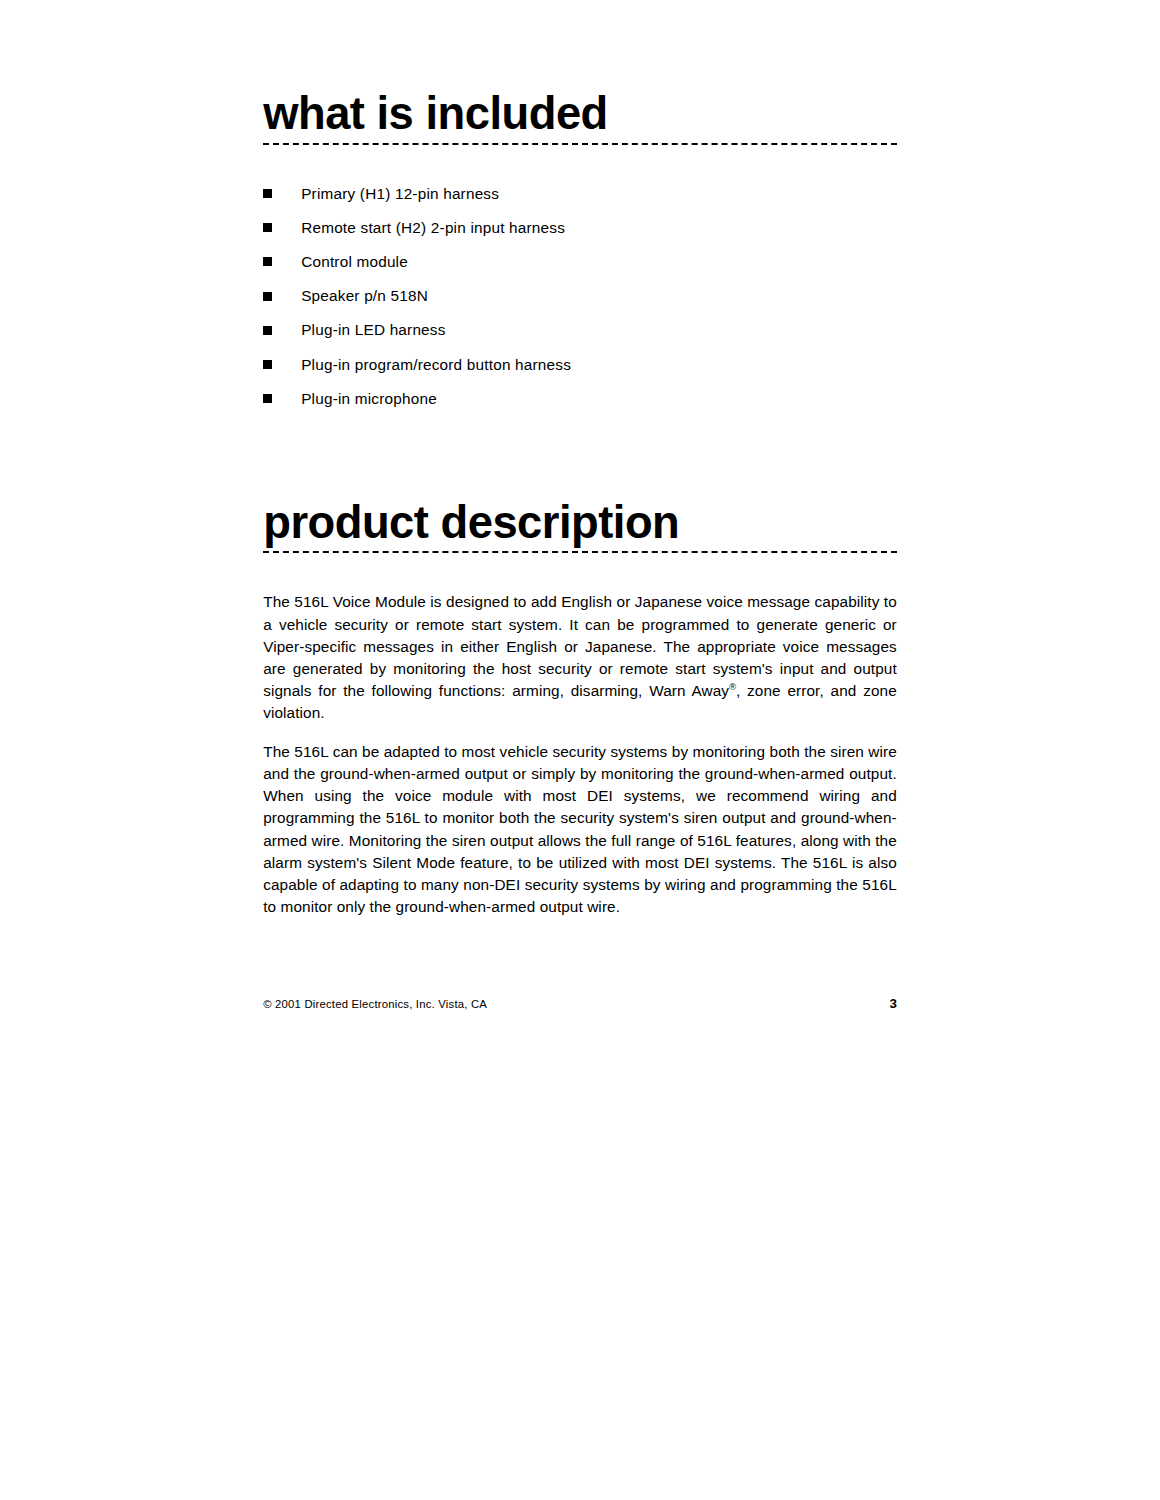what is included
Primary (H1) 12-pin harness
Remote start (H2) 2-pin input harness
Control module
Speaker p/n 518N
Plug-in LED harness
Plug-in program/record button harness
Plug-in microphone
product description
The 516L Voice Module is designed to add English or Japanese voice message capability to a vehicle security or remote start system. It can be programmed to generate generic or Viper-specific messages in either English or Japanese. The appropriate voice messages are generated by monitoring the host security or remote start system's input and output signals for the following functions: arming, disarming, Warn Away®, zone error, and zone violation.
The 516L can be adapted to most vehicle security systems by monitoring both the siren wire and the ground-when-armed output or simply by monitoring the ground-when-armed output. When using the voice module with most DEI systems, we recommend wiring and programming the 516L to monitor both the security system's siren output and ground-when-armed wire. Monitoring the siren output allows the full range of 516L features, along with the alarm system's Silent Mode feature, to be utilized with most DEI systems. The 516L is also capable of adapting to many non-DEI security systems by wiring and programming the 516L to monitor only the ground-when-armed output wire.
© 2001 Directed Electronics, Inc. Vista, CA 3